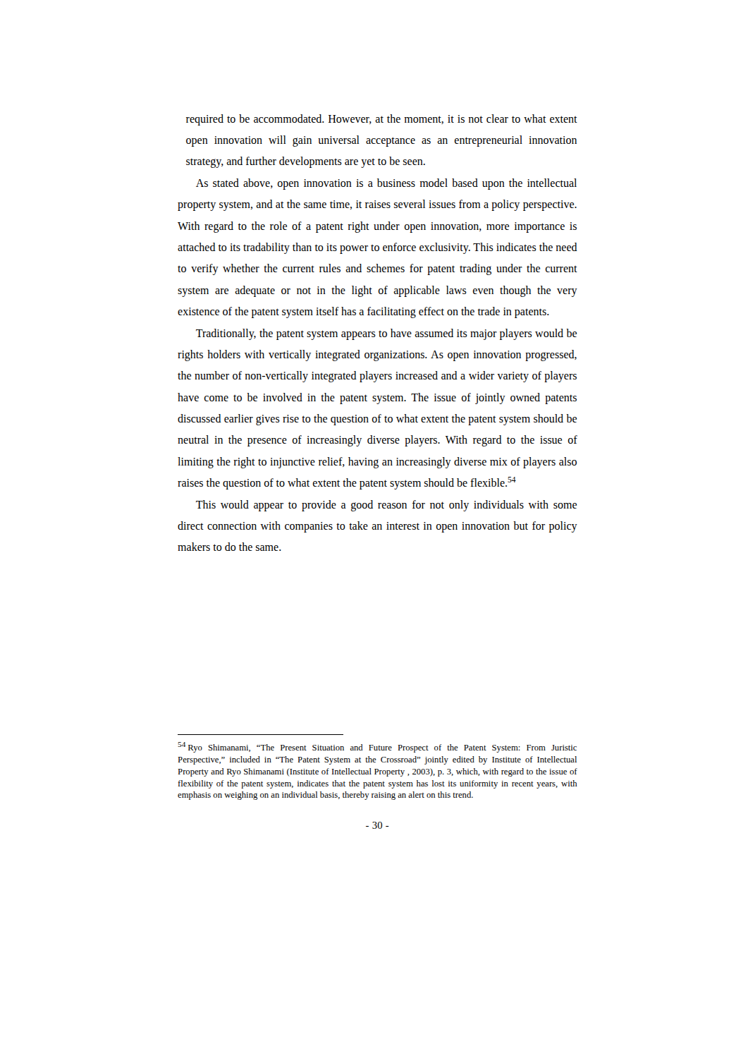required to be accommodated. However, at the moment, it is not clear to what extent open innovation will gain universal acceptance as an entrepreneurial innovation strategy, and further developments are yet to be seen.
As stated above, open innovation is a business model based upon the intellectual property system, and at the same time, it raises several issues from a policy perspective. With regard to the role of a patent right under open innovation, more importance is attached to its tradability than to its power to enforce exclusivity. This indicates the need to verify whether the current rules and schemes for patent trading under the current system are adequate or not in the light of applicable laws even though the very existence of the patent system itself has a facilitating effect on the trade in patents.
Traditionally, the patent system appears to have assumed its major players would be rights holders with vertically integrated organizations. As open innovation progressed, the number of non-vertically integrated players increased and a wider variety of players have come to be involved in the patent system. The issue of jointly owned patents discussed earlier gives rise to the question of to what extent the patent system should be neutral in the presence of increasingly diverse players. With regard to the issue of limiting the right to injunctive relief, having an increasingly diverse mix of players also raises the question of to what extent the patent system should be flexible.54
This would appear to provide a good reason for not only individuals with some direct connection with companies to take an interest in open innovation but for policy makers to do the same.
54 Ryo Shimanami, “The Present Situation and Future Prospect of the Patent System: From Juristic Perspective,” included in “The Patent System at the Crossroad” jointly edited by Institute of Intellectual Property and Ryo Shimanami (Institute of Intellectual Property , 2003), p. 3, which, with regard to the issue of flexibility of the patent system, indicates that the patent system has lost its uniformity in recent years, with emphasis on weighing on an individual basis, thereby raising an alert on this trend.
- 30 -